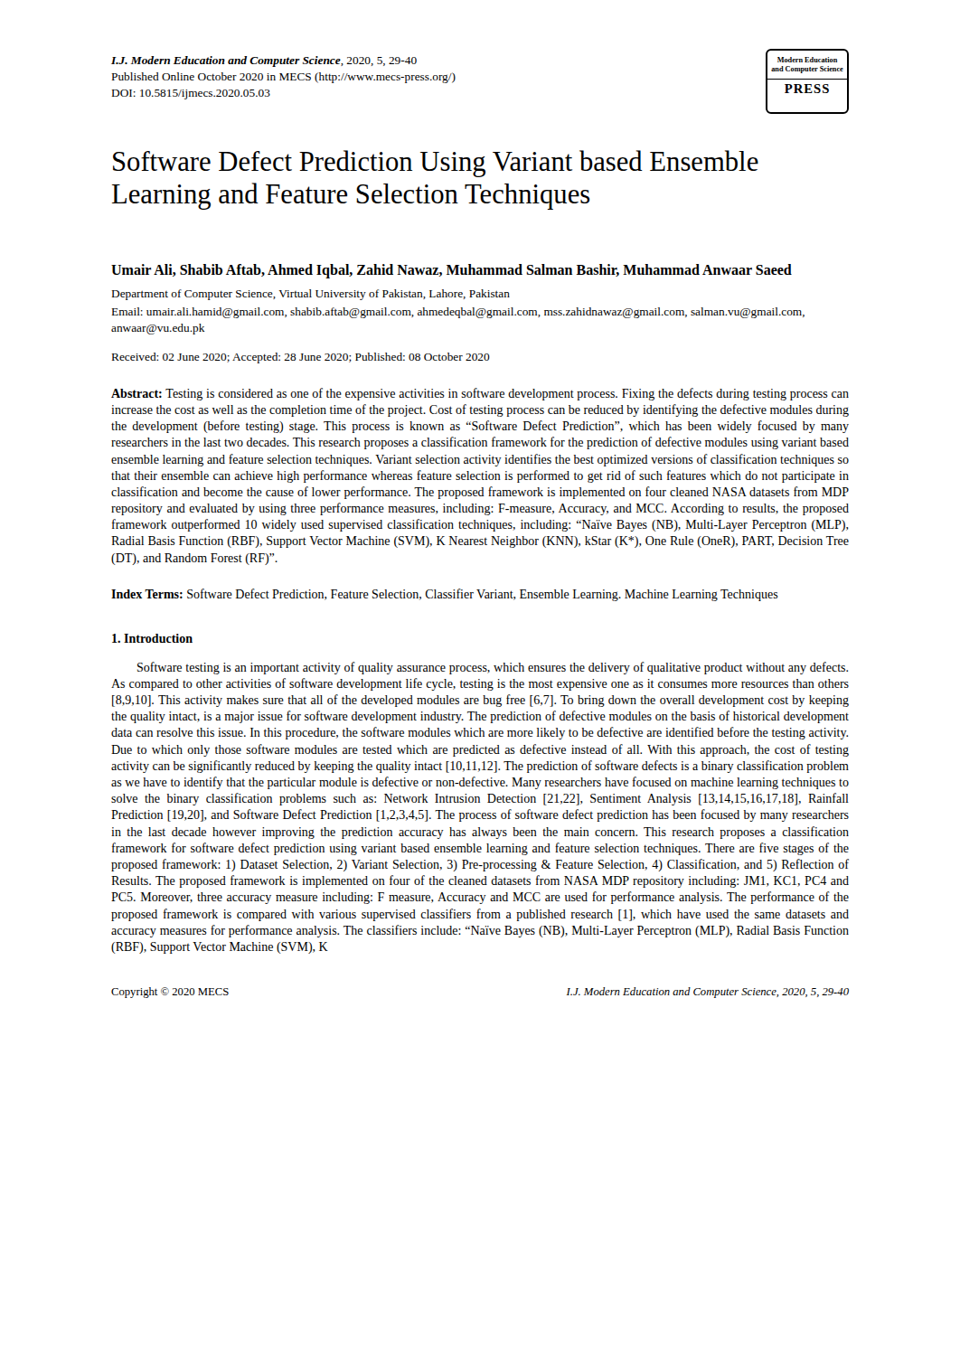I.J. Modern Education and Computer Science, 2020, 5, 29-40
Published Online October 2020 in MECS (http://www.mecs-press.org/)
DOI: 10.5815/ijmecs.2020.05.03
Modern Education
and Computer Science PRESS
Software Defect Prediction Using Variant based Ensemble Learning and Feature Selection Techniques
Umair Ali, Shabib Aftab, Ahmed Iqbal, Zahid Nawaz, Muhammad Salman Bashir, Muhammad Anwaar Saeed
Department of Computer Science, Virtual University of Pakistan, Lahore, Pakistan
Email: umair.ali.hamid@gmail.com, shabib.aftab@gmail.com, ahmedeqbal@gmail.com, mss.zahidnawaz@gmail.com, salman.vu@gmail.com, anwaar@vu.edu.pk
Received: 02 June 2020; Accepted: 28 June 2020; Published: 08 October 2020
Abstract: Testing is considered as one of the expensive activities in software development process. Fixing the defects during testing process can increase the cost as well as the completion time of the project. Cost of testing process can be reduced by identifying the defective modules during the development (before testing) stage. This process is known as “Software Defect Prediction”, which has been widely focused by many researchers in the last two decades. This research proposes a classification framework for the prediction of defective modules using variant based ensemble learning and feature selection techniques. Variant selection activity identifies the best optimized versions of classification techniques so that their ensemble can achieve high performance whereas feature selection is performed to get rid of such features which do not participate in classification and become the cause of lower performance. The proposed framework is implemented on four cleaned NASA datasets from MDP repository and evaluated by using three performance measures, including: F-measure, Accuracy, and MCC. According to results, the proposed framework outperformed 10 widely used supervised classification techniques, including: “Naïve Bayes (NB), Multi-Layer Perceptron (MLP), Radial Basis Function (RBF), Support Vector Machine (SVM), K Nearest Neighbor (KNN), kStar (K*), One Rule (OneR), PART, Decision Tree (DT), and Random Forest (RF)”.
Index Terms: Software Defect Prediction, Feature Selection, Classifier Variant, Ensemble Learning. Machine Learning Techniques
1. Introduction
Software testing is an important activity of quality assurance process, which ensures the delivery of qualitative product without any defects. As compared to other activities of software development life cycle, testing is the most expensive one as it consumes more resources than others [8,9,10]. This activity makes sure that all of the developed modules are bug free [6,7]. To bring down the overall development cost by keeping the quality intact, is a major issue for software development industry. The prediction of defective modules on the basis of historical development data can resolve this issue. In this procedure, the software modules which are more likely to be defective are identified before the testing activity. Due to which only those software modules are tested which are predicted as defective instead of all. With this approach, the cost of testing activity can be significantly reduced by keeping the quality intact [10,11,12]. The prediction of software defects is a binary classification problem as we have to identify that the particular module is defective or non-defective. Many researchers have focused on machine learning techniques to solve the binary classification problems such as: Network Intrusion Detection [21,22], Sentiment Analysis [13,14,15,16,17,18], Rainfall Prediction [19,20], and Software Defect Prediction [1,2,3,4,5]. The process of software defect prediction has been focused by many researchers in the last decade however improving the prediction accuracy has always been the main concern. This research proposes a classification framework for software defect prediction using variant based ensemble learning and feature selection techniques. There are five stages of the proposed framework: 1) Dataset Selection, 2) Variant Selection, 3) Pre-processing & Feature Selection, 4) Classification, and 5) Reflection of Results. The proposed framework is implemented on four of the cleaned datasets from NASA MDP repository including: JM1, KC1, PC4 and PC5. Moreover, three accuracy measure including: F measure, Accuracy and MCC are used for performance analysis. The performance of the proposed framework is compared with various supervised classifiers from a published research [1], which have used the same datasets and accuracy measures for performance analysis. The classifiers include: “Naïve Bayes (NB), Multi-Layer Perceptron (MLP), Radial Basis Function (RBF), Support Vector Machine (SVM), K
Copyright © 2020 MECS
I.J. Modern Education and Computer Science, 2020, 5, 29-40